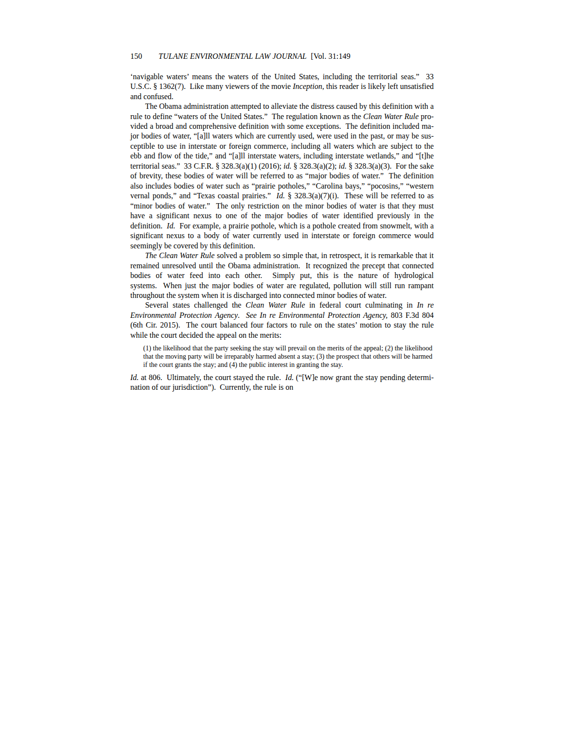150 TULANE ENVIRONMENTAL LAW JOURNAL [Vol. 31:149
‘navigable waters’ means the waters of the United States, including the territorial seas.” 33 U.S.C. § 1362(7). Like many viewers of the movie Inception, this reader is likely left unsatisfied and confused.
The Obama administration attempted to alleviate the distress caused by this definition with a rule to define “waters of the United States.” The regulation known as the Clean Water Rule provided a broad and comprehensive definition with some exceptions. The definition included major bodies of water, “[a]ll waters which are currently used, were used in the past, or may be susceptible to use in interstate or foreign commerce, including all waters which are subject to the ebb and flow of the tide,” and “[a]ll interstate waters, including interstate wetlands,” and “[t]he territorial seas.” 33 C.F.R. § 328.3(a)(1) (2016); id. § 328.3(a)(2); id. § 328.3(a)(3). For the sake of brevity, these bodies of water will be referred to as “major bodies of water.” The definition also includes bodies of water such as “prairie potholes,” “Carolina bays,” “pocosins,” “western vernal ponds,” and “Texas coastal prairies.” Id. § 328.3(a)(7)(i). These will be referred to as “minor bodies of water.” The only restriction on the minor bodies of water is that they must have a significant nexus to one of the major bodies of water identified previously in the definition. Id. For example, a prairie pothole, which is a pothole created from snowmelt, with a significant nexus to a body of water currently used in interstate or foreign commerce would seemingly be covered by this definition.
The Clean Water Rule solved a problem so simple that, in retrospect, it is remarkable that it remained unresolved until the Obama administration. It recognized the precept that connected bodies of water feed into each other. Simply put, this is the nature of hydrological systems. When just the major bodies of water are regulated, pollution will still run rampant throughout the system when it is discharged into connected minor bodies of water.
Several states challenged the Clean Water Rule in federal court culminating in In re Environmental Protection Agency. See In re Environmental Protection Agency, 803 F.3d 804 (6th Cir. 2015). The court balanced four factors to rule on the states’ motion to stay the rule while the court decided the appeal on the merits:
(1) the likelihood that the party seeking the stay will prevail on the merits of the appeal; (2) the likelihood that the moving party will be irreparably harmed absent a stay; (3) the prospect that others will be harmed if the court grants the stay; and (4) the public interest in granting the stay.
Id. at 806. Ultimately, the court stayed the rule. Id. (“[W]e now grant the stay pending determination of our jurisdiction”). Currently, the rule is on